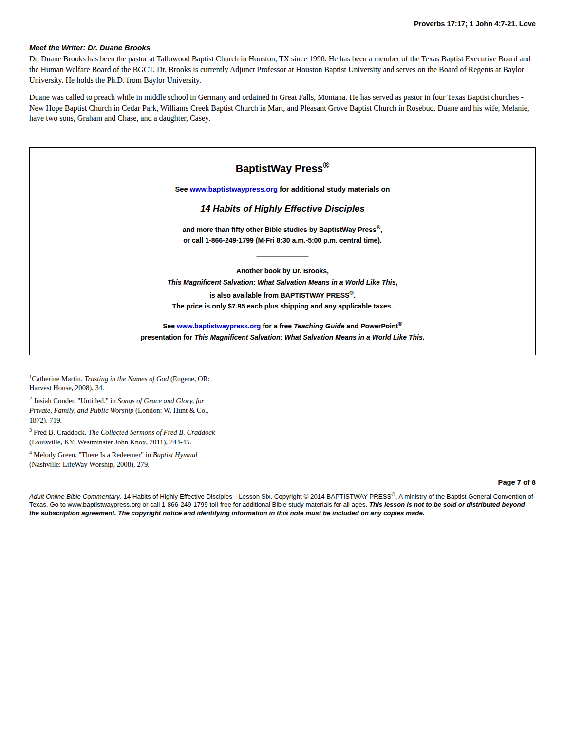Proverbs 17:17; 1 John 4:7-21. Love
Meet the Writer: Dr. Duane Brooks
Dr. Duane Brooks has been the pastor at Tallowood Baptist Church in Houston, TX since 1998. He has been a member of the Texas Baptist Executive Board and the Human Welfare Board of the BGCT. Dr. Brooks is currently Adjunct Professor at Houston Baptist University and serves on the Board of Regents at Baylor University. He holds the Ph.D. from Baylor University.
Duane was called to preach while in middle school in Germany and ordained in Great Falls, Montana. He has served as pastor in four Texas Baptist churches - New Hope Baptist Church in Cedar Park, Williams Creek Baptist Church in Mart, and Pleasant Grove Baptist Church in Rosebud. Duane and his wife, Melanie, have two sons, Graham and Chase, and a daughter, Casey.
BaptistWay Press®
See www.baptistwaypress.org for additional study materials on
14 Habits of Highly Effective Disciples
and more than fifty other Bible studies by BaptistWay Press®,
or call 1-866-249-1799 (M-Fri 8:30 a.m.-5:00 p.m. central time).
____________
Another book by Dr. Brooks,
This Magnificent Salvation: What Salvation Means in a World Like This,
is also available from BAPTISTWAY PRESS®.
The price is only $7.95 each plus shipping and any applicable taxes.
See www.baptistwaypress.org for a free Teaching Guide and PowerPoint®
presentation for This Magnificent Salvation: What Salvation Means in a World Like This.
1Catherine Martin. Trusting in the Names of God (Eugene, OR: Harvest House, 2008), 34.
2 Josiah Conder, "Untitled." in Songs of Grace and Glory, for Private, Family, and Public Worship (London: W. Hunt & Co., 1872), 719.
3 Fred B. Craddock. The Collected Sermons of Fred B. Craddock (Louisville, KY: Westminster John Knox, 2011), 244-45.
4 Melody Green. "There Is a Redeemer" in Baptist Hymnal (Nashville: LifeWay Worship, 2008), 279.
Page 7 of 8
Adult Online Bible Commentary. 14 Habits of Highly Effective Disciples—Lesson Six. Copyright © 2014 BAPTISTWAY PRESS®. A ministry of the Baptist General Convention of Texas. Go to www.baptistwaypress.org or call 1-866-249-1799 toll-free for additional Bible study materials for all ages. This lesson is not to be sold or distributed beyond the subscription agreement. The copyright notice and identifying information in this note must be included on any copies made.